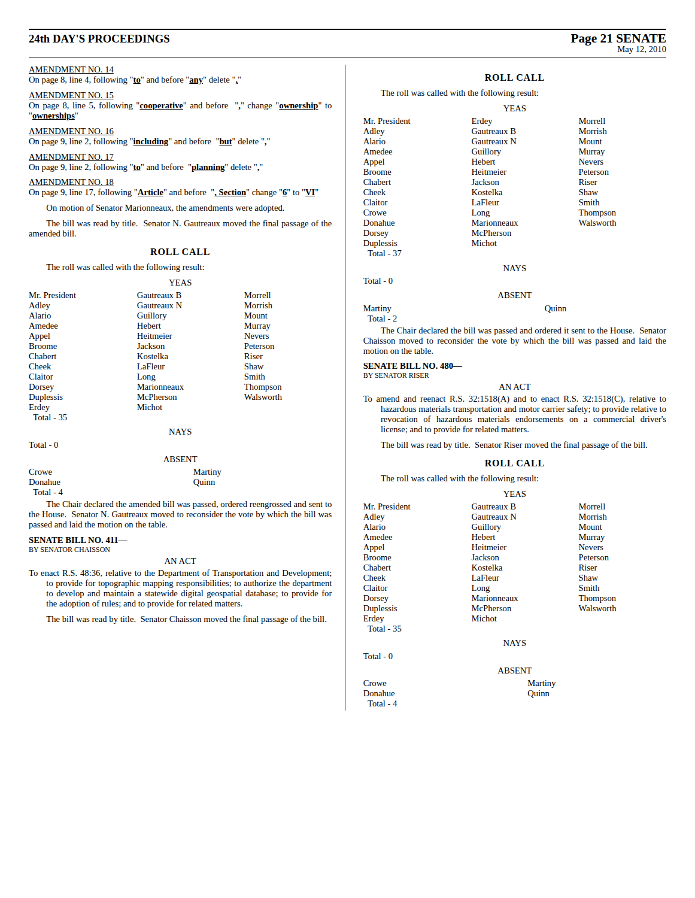24th DAY'S PROCEEDINGS Page 21 SENATE
May 12, 2010
AMENDMENT NO. 14
On page 8, line 4, following "to" and before "any" delete ","
AMENDMENT NO. 15
On page 8, line 5, following "cooperative" and before "," change "ownership" to "ownerships"
AMENDMENT NO. 16
On page 9, line 2, following "including" and before "but" delete ","
AMENDMENT NO. 17
On page 9, line 2, following "to" and before "planning" delete ","
AMENDMENT NO. 18
On page 9, line 17, following "Article" and before ", Section" change "6" to "VI"
On motion of Senator Marionneaux, the amendments were adopted.
The bill was read by title. Senator N. Gautreaux moved the final passage of the amended bill.
ROLL CALL
The roll was called with the following result:
YEAS
| Mr. President | Gautreaux B | Morrell |
| Adley | Gautreaux N | Morrish |
| Alario | Guillory | Mount |
| Amedee | Hebert | Murray |
| Appel | Heitmeier | Nevers |
| Broome | Jackson | Peterson |
| Chabert | Kostelka | Riser |
| Cheek | LaFleur | Shaw |
| Claitor | Long | Smith |
| Dorsey | Marionneaux | Thompson |
| Duplessis | McPherson | Walsworth |
| Erdey | Michot | |
| Total - 35 | | |
NAYS
Total - 0
ABSENT
| Crowe | Martiny |
| Donahue | Quinn |
| Total - 4 | |
The Chair declared the amended bill was passed, ordered reengrossed and sent to the House. Senator N. Gautreaux moved to reconsider the vote by which the bill was passed and laid the motion on the table.
SENATE BILL NO. 411—
BY SENATOR CHAISSON
AN ACT
To enact R.S. 48:36, relative to the Department of Transportation and Development; to provide for topographic mapping responsibilities; to authorize the department to develop and maintain a statewide digital geospatial database; to provide for the adoption of rules; and to provide for related matters.
The bill was read by title. Senator Chaisson moved the final passage of the bill.
ROLL CALL
The roll was called with the following result:
YEAS
| Mr. President | Erdey | Morrell |
| Adley | Gautreaux B | Morrish |
| Alario | Gautreaux N | Mount |
| Amedee | Guillory | Murray |
| Appel | Hebert | Nevers |
| Broome | Heitmeier | Peterson |
| Chabert | Jackson | Riser |
| Cheek | Kostelka | Shaw |
| Claitor | LaFleur | Smith |
| Crowe | Long | Thompson |
| Donahue | Marionneaux | Walsworth |
| Dorsey | McPherson | |
| Duplessis | Michot | |
| Total - 37 | | |
NAYS
Total - 0
ABSENT
| Martiny | Quinn |
| Total - 2 | |
The Chair declared the bill was passed and ordered it sent to the House. Senator Chaisson moved to reconsider the vote by which the bill was passed and laid the motion on the table.
SENATE BILL NO. 480—
BY SENATOR RISER
AN ACT
To amend and reenact R.S. 32:1518(A) and to enact R.S. 32:1518(C), relative to hazardous materials transportation and motor carrier safety; to provide relative to revocation of hazardous materials endorsements on a commercial driver's license; and to provide for related matters.
The bill was read by title. Senator Riser moved the final passage of the bill.
ROLL CALL
The roll was called with the following result:
YEAS
| Mr. President | Gautreaux B | Morrell |
| Adley | Gautreaux N | Morrish |
| Alario | Guillory | Mount |
| Amedee | Hebert | Murray |
| Appel | Heitmeier | Nevers |
| Broome | Jackson | Peterson |
| Chabert | Kostelka | Riser |
| Cheek | LaFleur | Shaw |
| Claitor | Long | Smith |
| Dorsey | Marionneaux | Thompson |
| Duplessis | McPherson | Walsworth |
| Erdey | Michot | |
| Total - 35 | | |
NAYS
Total - 0
ABSENT
| Crowe | Martiny |
| Donahue | Quinn |
| Total - 4 | |